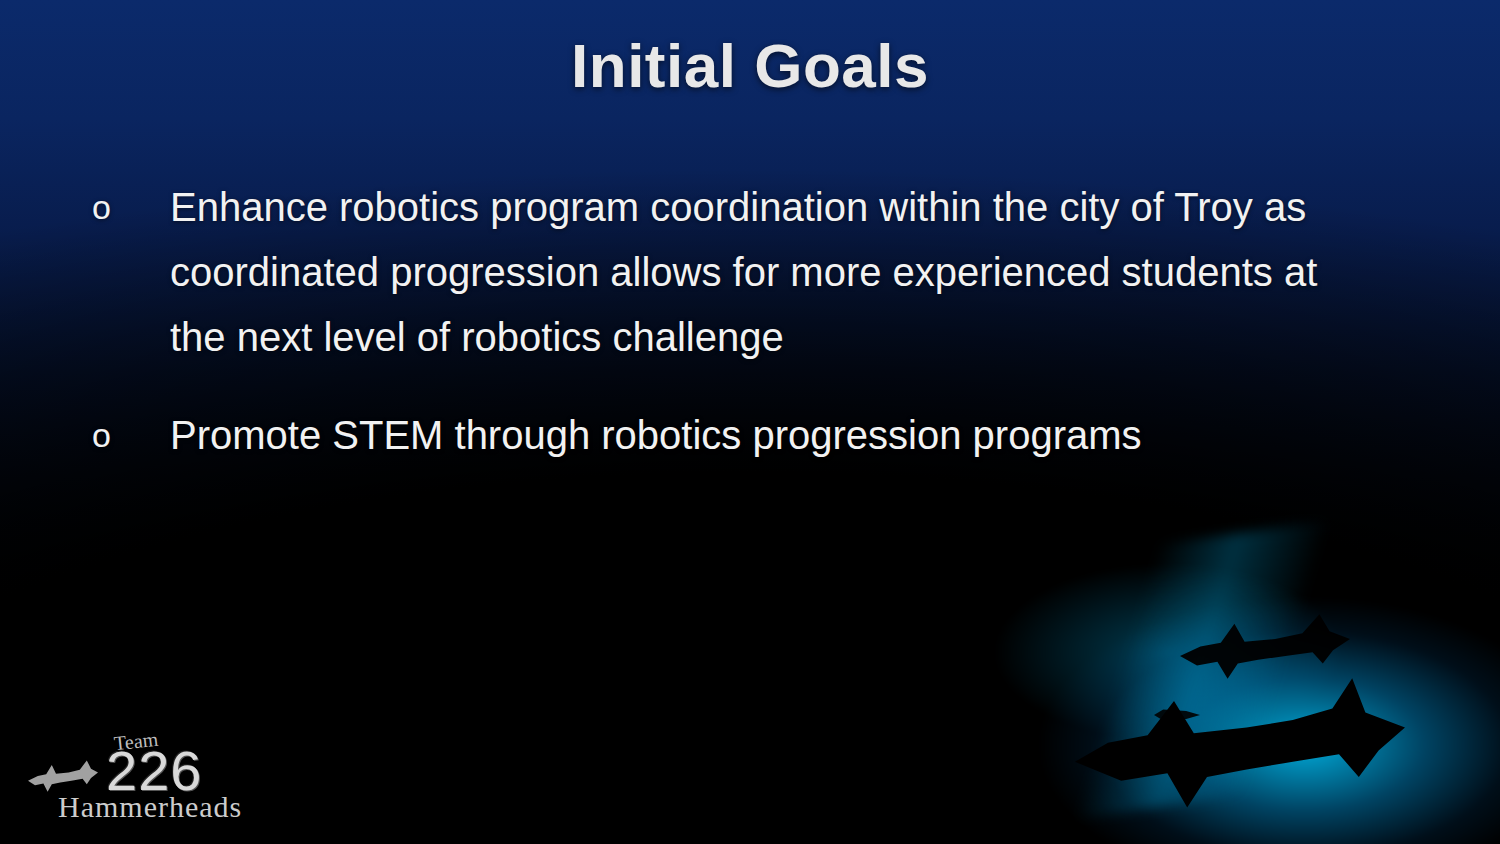Initial Goals
Enhance robotics program coordination within the city of Troy as coordinated progression allows for more experienced students at the next level of robotics challenge
Promote STEM through robotics progression programs
Team
226
Hammerheads